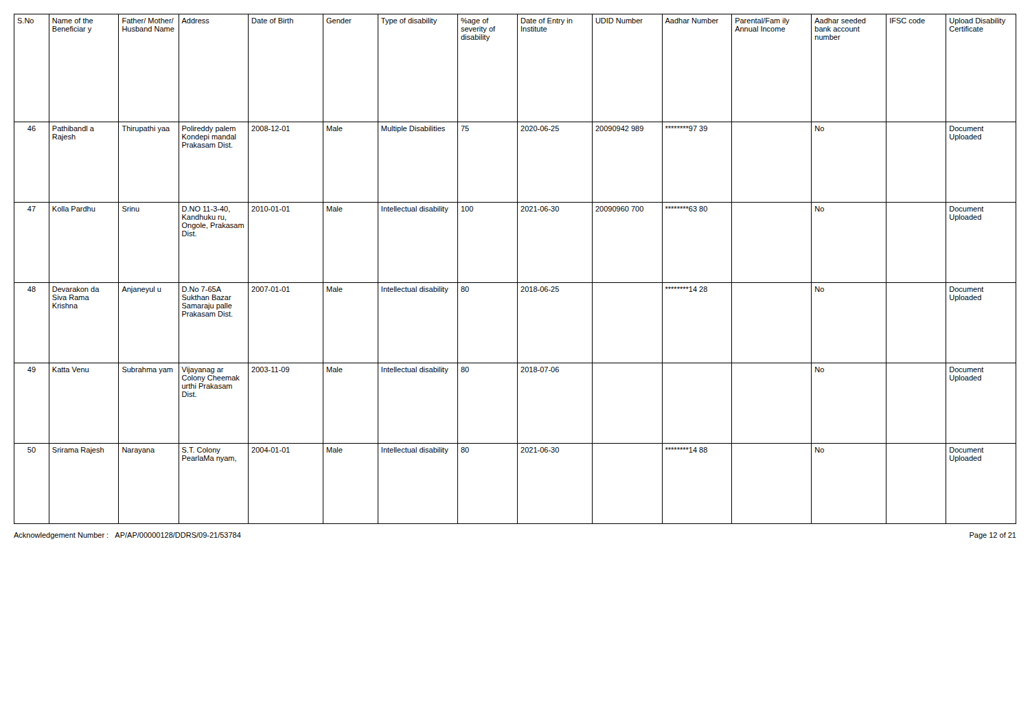| S.No | Name of the Beneficiar y | Father/ Mother/ Husband Name | Address | Date of Birth | Gender | Type of disability | %age of severity of disability | Date of Entry in Institute | UDID Number | Aadhar Number | Parental/Fam ily Annual Income | Aadhar seeded bank account number | IFSC code | Upload Disability Certificate |
| --- | --- | --- | --- | --- | --- | --- | --- | --- | --- | --- | --- | --- | --- | --- |
| 46 | Pathibandl a Rajesh | Thirupathi yaa | Polireddy palem Kondepi mandal Prakasam Dist. | 2008-12-01 | Male | Multiple Disabilities | 75 | 2020-06-25 | 20090942 989 | ********97 39 | | No | | Document Uploaded |
| 47 | Kolla Pardhu | Srinu | D.NO 11-3-40, Kandhuku ru, Ongole, Prakasam Dist. | 2010-01-01 | Male | Intellectual disability | 100 | 2021-06-30 | 20090960 700 | ********63 80 | | No | | Document Uploaded |
| 48 | Devarakon da Siva Rama Krishna | Anjaneyul u | D.No 7-65A Sukthan Bazar Samaraju palle Prakasam Dist. | 2007-01-01 | Male | Intellectual disability | 80 | 2018-06-25 | | ********14 28 | | No | | Document Uploaded |
| 49 | Katta Venu | Subrahma yam | Vijayanag ar Colony Cheemak urthi Prakasam Dist. | 2003-11-09 | Male | Intellectual disability | 80 | 2018-07-06 | | | | No | | Document Uploaded |
| 50 | Srirama Rajesh | Narayana | S.T. Colony PearlaMa nyam, | 2004-01-01 | Male | Intellectual disability | 80 | 2021-06-30 | | ********14 88 | | No | | Document Uploaded |
Acknowledgement Number : AP/AP/00000128/DDRS/09-21/53784 Page 12 of 21